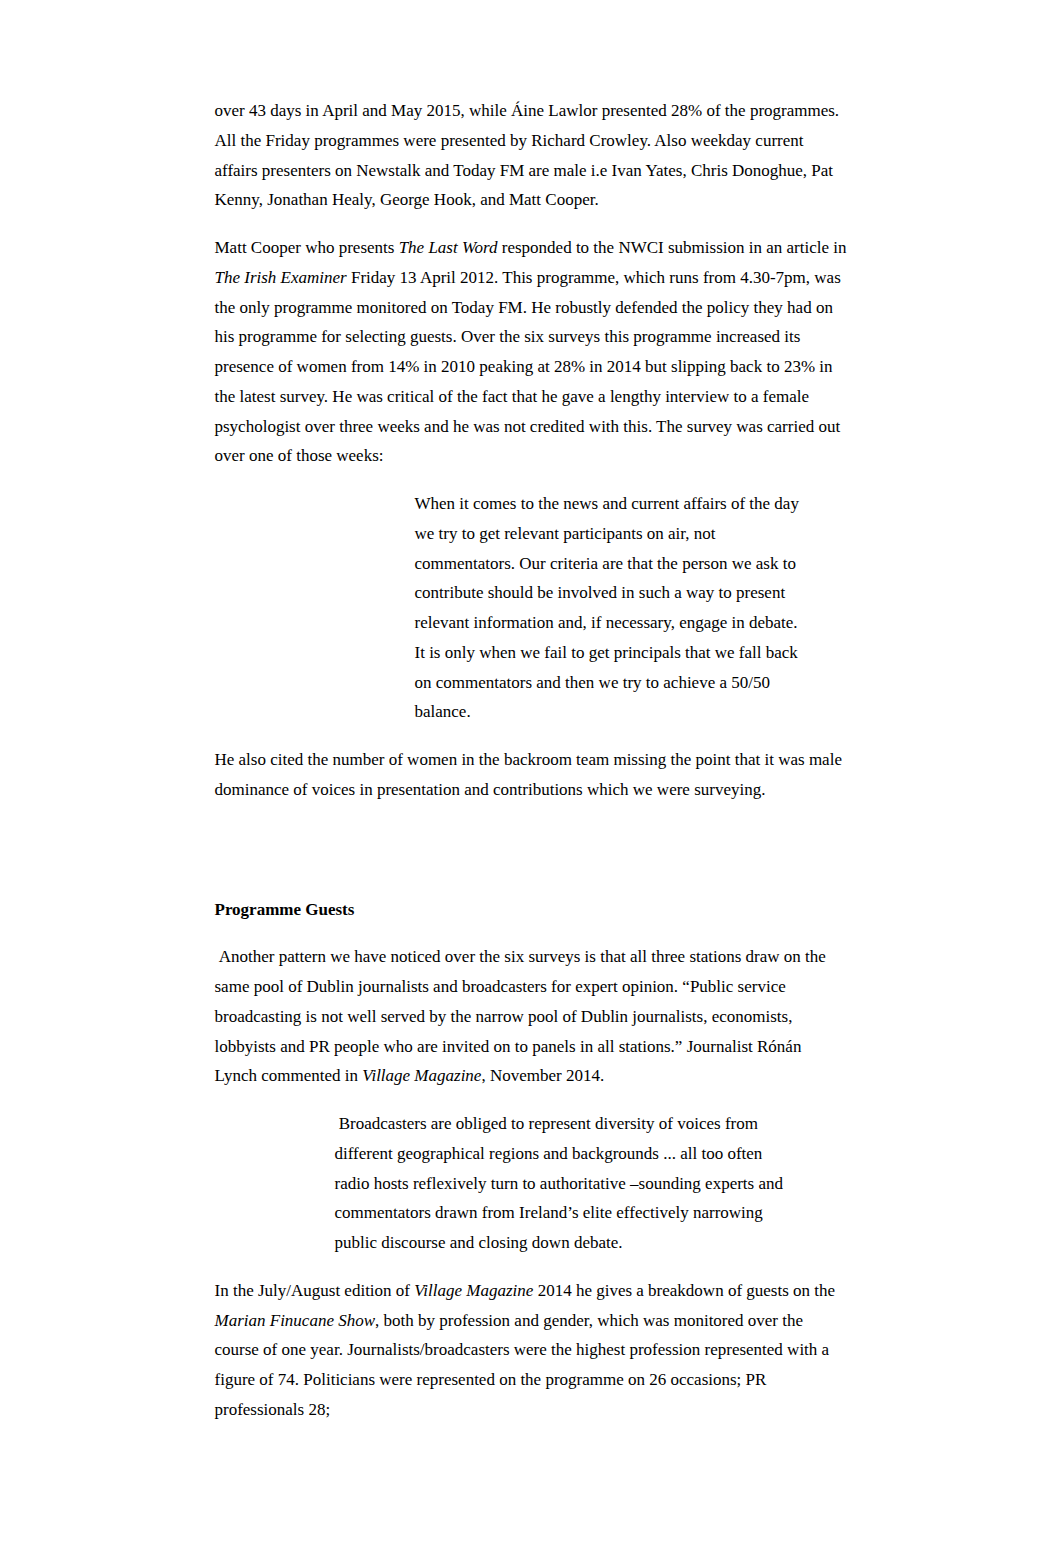over 43 days in April and May 2015, while Áine Lawlor presented 28% of the programmes. All the Friday programmes were presented by Richard Crowley. Also weekday current affairs presenters on Newstalk and Today FM are male i.e Ivan Yates, Chris Donoghue, Pat Kenny, Jonathan Healy, George Hook, and Matt Cooper.
Matt Cooper who presents The Last Word responded to the NWCI submission in an article in The Irish Examiner Friday 13 April 2012. This programme, which runs from 4.30-7pm, was the only programme monitored on Today FM. He robustly defended the policy they had on his programme for selecting guests. Over the six surveys this programme increased its presence of women from 14% in 2010 peaking at 28% in 2014 but slipping back to 23% in the latest survey. He was critical of the fact that he gave a lengthy interview to a female psychologist over three weeks and he was not credited with this. The survey was carried out over one of those weeks:
When it comes to the news and current affairs of the day we try to get relevant participants on air, not commentators. Our criteria are that the person we ask to contribute should be involved in such a way to present relevant information and, if necessary, engage in debate. It is only when we fail to get principals that we fall back on commentators and then we try to achieve a 50/50 balance.
He also cited the number of women in the backroom team missing the point that it was male dominance of voices in presentation and contributions which we were surveying.
Programme Guests
Another pattern we have noticed over the six surveys is that all three stations draw on the same pool of Dublin journalists and broadcasters for expert opinion. “Public service broadcasting is not well served by the narrow pool of Dublin journalists, economists, lobbyists and PR people who are invited on to panels in all stations.” Journalist Rónán Lynch commented in Village Magazine, November 2014.
Broadcasters are obliged to represent diversity of voices from different geographical regions and backgrounds ... all too often radio hosts reflexively turn to authoritative –sounding experts and commentators drawn from Ireland’s elite effectively narrowing public discourse and closing down debate.
In the July/August edition of Village Magazine 2014 he gives a breakdown of guests on the Marian Finucane Show, both by profession and gender, which was monitored over the course of one year. Journalists/broadcasters were the highest profession represented with a figure of 74. Politicians were represented on the programme on 26 occasions; PR professionals 28;